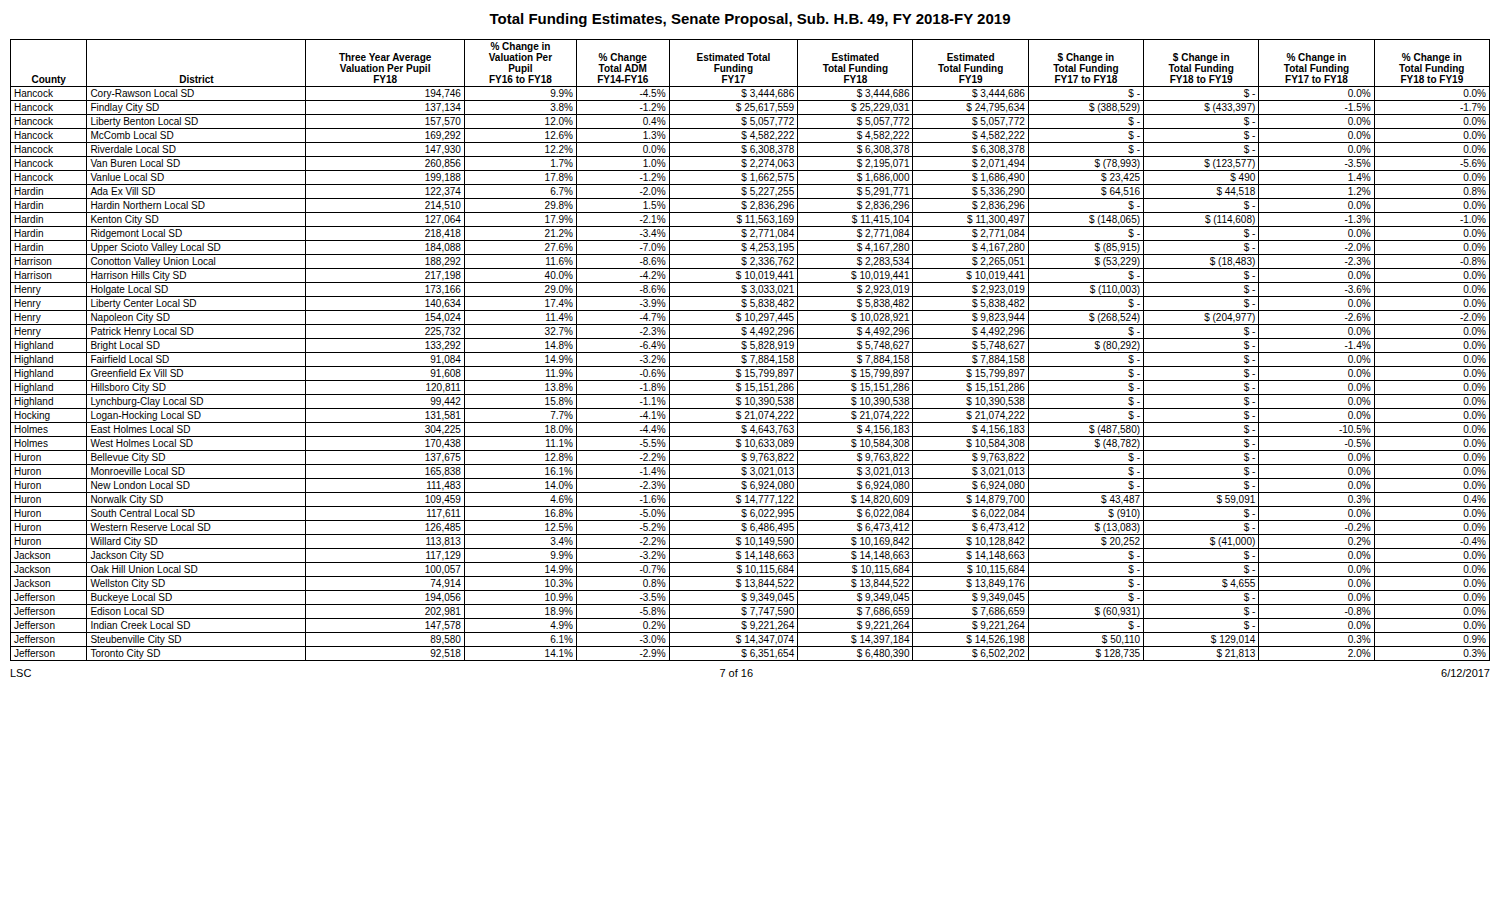Total Funding Estimates, Senate Proposal, Sub. H.B. 49, FY 2018-FY 2019
| County | District | Three Year Average Valuation Per Pupil FY18 | % Change in Valuation Per Pupil FY16 to FY18 | % Change Total ADM FY14-FY16 | Estimated Total Funding FY17 | Estimated Total Funding FY18 | Estimated Total Funding FY19 | $ Change in Total Funding FY17 to FY18 | $ Change in Total Funding FY18 to FY19 | % Change in Total Funding FY17 to FY18 | % Change in Total Funding FY18 to FY19 |
| --- | --- | --- | --- | --- | --- | --- | --- | --- | --- | --- | --- |
| Hancock | Cory-Rawson Local SD | 194,746 | 9.9% | -4.5% | $ 3,444,686 | $ 3,444,686 | $ 3,444,686 | $ - | $ - | 0.0% | 0.0% |
| Hancock | Findlay City SD | 137,134 | 3.8% | -1.2% | $ 25,617,559 | $ 25,229,031 | $ 24,795,634 | $ (388,529) | $ (433,397) | -1.5% | -1.7% |
| Hancock | Liberty Benton Local SD | 157,570 | 12.0% | 0.4% | $ 5,057,772 | $ 5,057,772 | $ 5,057,772 | $ - | $ - | 0.0% | 0.0% |
| Hancock | McComb Local SD | 169,292 | 12.6% | 1.3% | $ 4,582,222 | $ 4,582,222 | $ 4,582,222 | $ - | $ - | 0.0% | 0.0% |
| Hancock | Riverdale Local SD | 147,930 | 12.2% | 0.0% | $ 6,308,378 | $ 6,308,378 | $ 6,308,378 | $ - | $ - | 0.0% | 0.0% |
| Hancock | Van Buren Local SD | 260,856 | 1.7% | 1.0% | $ 2,274,063 | $ 2,195,071 | $ 2,071,494 | $ (78,993) | $ (123,577) | -3.5% | -5.6% |
| Hancock | Vanlue Local SD | 199,188 | 17.8% | -1.2% | $ 1,662,575 | $ 1,686,000 | $ 1,686,490 | $ 23,425 | $ 490 | 1.4% | 0.0% |
| Hardin | Ada Ex Vill SD | 122,374 | 6.7% | -2.0% | $ 5,227,255 | $ 5,291,771 | $ 5,336,290 | $ 64,516 | $ 44,518 | 1.2% | 0.8% |
| Hardin | Hardin Northern Local SD | 214,510 | 29.8% | 1.5% | $ 2,836,296 | $ 2,836,296 | $ 2,836,296 | $ - | $ - | 0.0% | 0.0% |
| Hardin | Kenton City SD | 127,064 | 17.9% | -2.1% | $ 11,563,169 | $ 11,415,104 | $ 11,300,497 | $ (148,065) | $ (114,608) | -1.3% | -1.0% |
| Hardin | Ridgemont Local SD | 218,418 | 21.2% | -3.4% | $ 2,771,084 | $ 2,771,084 | $ 2,771,084 | $ - | $ - | 0.0% | 0.0% |
| Hardin | Upper Scioto Valley Local SD | 184,088 | 27.6% | -7.0% | $ 4,253,195 | $ 4,167,280 | $ 4,167,280 | $ (85,915) | $ - | -2.0% | 0.0% |
| Harrison | Conotton Valley Union Local | 188,292 | 11.6% | -8.6% | $ 2,336,762 | $ 2,283,534 | $ 2,265,051 | $ (53,229) | $ (18,483) | -2.3% | -0.8% |
| Harrison | Harrison Hills City SD | 217,198 | 40.0% | -4.2% | $ 10,019,441 | $ 10,019,441 | $ 10,019,441 | $ - | $ - | 0.0% | 0.0% |
| Henry | Holgate Local SD | 173,166 | 29.0% | -8.6% | $ 3,033,021 | $ 2,923,019 | $ 2,923,019 | $ (110,003) | $ - | -3.6% | 0.0% |
| Henry | Liberty Center Local SD | 140,634 | 17.4% | -3.9% | $ 5,838,482 | $ 5,838,482 | $ 5,838,482 | $ - | $ - | 0.0% | 0.0% |
| Henry | Napoleon City SD | 154,024 | 11.4% | -4.7% | $ 10,297,445 | $ 10,028,921 | $ 9,823,944 | $ (268,524) | $ (204,977) | -2.6% | -2.0% |
| Henry | Patrick Henry Local SD | 225,732 | 32.7% | -2.3% | $ 4,492,296 | $ 4,492,296 | $ 4,492,296 | $ - | $ - | 0.0% | 0.0% |
| Highland | Bright Local SD | 133,292 | 14.8% | -6.4% | $ 5,828,919 | $ 5,748,627 | $ 5,748,627 | $ (80,292) | $ - | -1.4% | 0.0% |
| Highland | Fairfield Local SD | 91,084 | 14.9% | -3.2% | $ 7,884,158 | $ 7,884,158 | $ 7,884,158 | $ - | $ - | 0.0% | 0.0% |
| Highland | Greenfield Ex Vill SD | 91,608 | 11.9% | -0.6% | $ 15,799,897 | $ 15,799,897 | $ 15,799,897 | $ - | $ - | 0.0% | 0.0% |
| Highland | Hillsboro City SD | 120,811 | 13.8% | -1.8% | $ 15,151,286 | $ 15,151,286 | $ 15,151,286 | $ - | $ - | 0.0% | 0.0% |
| Highland | Lynchburg-Clay Local SD | 99,442 | 15.8% | -1.1% | $ 10,390,538 | $ 10,390,538 | $ 10,390,538 | $ - | $ - | 0.0% | 0.0% |
| Hocking | Logan-Hocking Local SD | 131,581 | 7.7% | -4.1% | $ 21,074,222 | $ 21,074,222 | $ 21,074,222 | $ - | $ - | 0.0% | 0.0% |
| Holmes | East Holmes Local SD | 304,225 | 18.0% | -4.4% | $ 4,643,763 | $ 4,156,183 | $ 4,156,183 | $ (487,580) | $ - | -10.5% | 0.0% |
| Holmes | West Holmes Local SD | 170,438 | 11.1% | -5.5% | $ 10,633,089 | $ 10,584,308 | $ 10,584,308 | $ (48,782) | $ - | -0.5% | 0.0% |
| Huron | Bellevue City SD | 137,675 | 12.8% | -2.2% | $ 9,763,822 | $ 9,763,822 | $ 9,763,822 | $ - | $ - | 0.0% | 0.0% |
| Huron | Monroeville Local SD | 165,838 | 16.1% | -1.4% | $ 3,021,013 | $ 3,021,013 | $ 3,021,013 | $ - | $ - | 0.0% | 0.0% |
| Huron | New London Local SD | 111,483 | 14.0% | -2.3% | $ 6,924,080 | $ 6,924,080 | $ 6,924,080 | $ - | $ - | 0.0% | 0.0% |
| Huron | Norwalk City SD | 109,459 | 4.6% | -1.6% | $ 14,777,122 | $ 14,820,609 | $ 14,879,700 | $ 43,487 | $ 59,091 | 0.3% | 0.4% |
| Huron | South Central Local SD | 117,611 | 16.8% | -5.0% | $ 6,022,995 | $ 6,022,084 | $ 6,022,084 | $ (910) | $ - | 0.0% | 0.0% |
| Huron | Western Reserve Local SD | 126,485 | 12.5% | -5.2% | $ 6,486,495 | $ 6,473,412 | $ 6,473,412 | $ (13,083) | $ - | -0.2% | 0.0% |
| Huron | Willard City SD | 113,813 | 3.4% | -2.2% | $ 10,149,590 | $ 10,169,842 | $ 10,128,842 | $ 20,252 | $ (41,000) | 0.2% | -0.4% |
| Jackson | Jackson City SD | 117,129 | 9.9% | -3.2% | $ 14,148,663 | $ 14,148,663 | $ 14,148,663 | $ - | $ - | 0.0% | 0.0% |
| Jackson | Oak Hill Union Local SD | 100,057 | 14.9% | -0.7% | $ 10,115,684 | $ 10,115,684 | $ 10,115,684 | $ - | $ - | 0.0% | 0.0% |
| Jackson | Wellston City SD | 74,914 | 10.3% | 0.8% | $ 13,844,522 | $ 13,844,522 | $ 13,849,176 | $ - | $ 4,655 | 0.0% | 0.0% |
| Jefferson | Buckeye Local SD | 194,056 | 10.9% | -3.5% | $ 9,349,045 | $ 9,349,045 | $ 9,349,045 | $ - | $ - | 0.0% | 0.0% |
| Jefferson | Edison Local SD | 202,981 | 18.9% | -5.8% | $ 7,747,590 | $ 7,686,659 | $ 7,686,659 | $ (60,931) | $ - | -0.8% | 0.0% |
| Jefferson | Indian Creek Local SD | 147,578 | 4.9% | 0.2% | $ 9,221,264 | $ 9,221,264 | $ 9,221,264 | $ - | $ - | 0.0% | 0.0% |
| Jefferson | Steubenville City SD | 89,580 | 6.1% | -3.0% | $ 14,347,074 | $ 14,397,184 | $ 14,526,198 | $ 50,110 | $ 129,014 | 0.3% | 0.9% |
| Jefferson | Toronto City SD | 92,518 | 14.1% | -2.9% | $ 6,351,654 | $ 6,480,390 | $ 6,502,202 | $ 128,735 | $ 21,813 | 2.0% | 0.3% |
LSC 7 of 16 6/12/2017